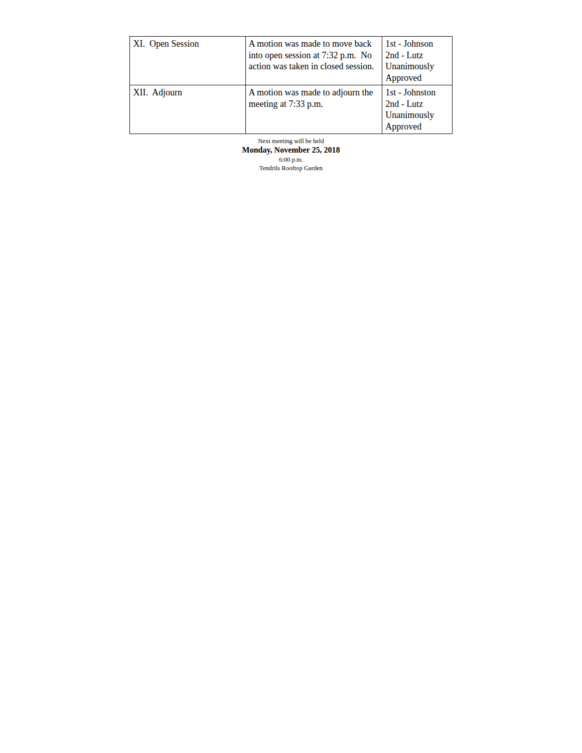| XI. Open Session | A motion was made to move back into open session at 7:32 p.m. No action was taken in closed session. | 1st - Johnson 2nd - Lutz Unanimously Approved |
| XII. Adjourn | A motion was made to adjourn the meeting at 7:33 p.m. | 1st - Johnston 2nd - Lutz Unanimously Approved |
Next meeting will be held
Monday, November 25, 2018
6:00 p.m.
Tendrils Rooftop Garden